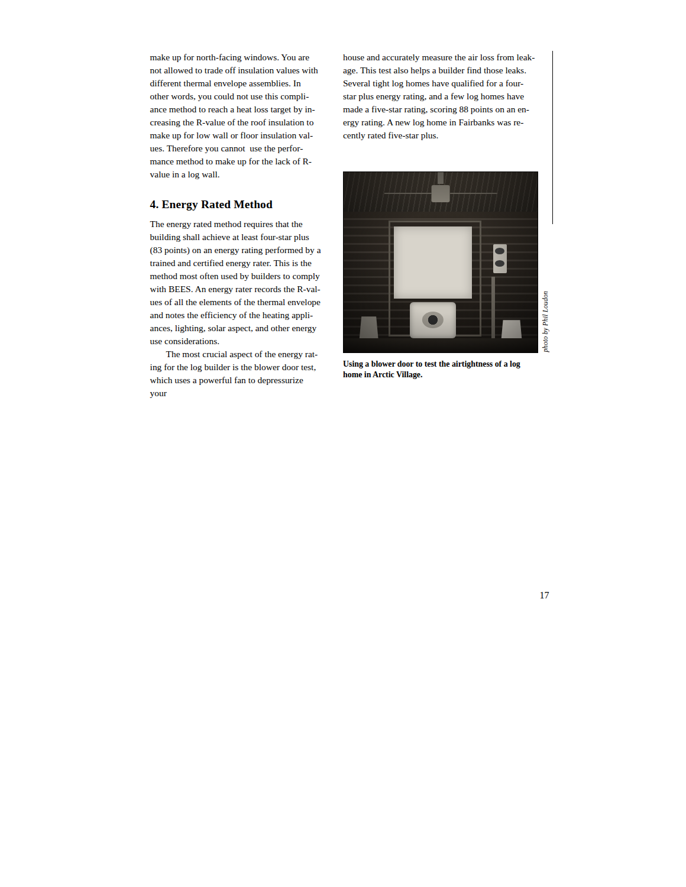make up for north-facing windows. You are not allowed to trade off insulation values with different thermal envelope assemblies. In other words, you could not use this compliance method to reach a heat loss target by increasing the R-value of the roof insulation to make up for low wall or floor insulation values. Therefore you cannot use the performance method to make up for the lack of R-value in a log wall.
4. Energy Rated Method
The energy rated method requires that the building shall achieve at least four-star plus (83 points) on an energy rating performed by a trained and certified energy rater. This is the method most often used by builders to comply with BEES. An energy rater records the R-values of all the elements of the thermal envelope and notes the efficiency of the heating appliances, lighting, solar aspect, and other energy use considerations.
The most crucial aspect of the energy rating for the log builder is the blower door test, which uses a powerful fan to depressurize your
house and accurately measure the air loss from leakage. This test also helps a builder find those leaks. Several tight log homes have qualified for a four-star plus energy rating, and a few log homes have made a five-star rating, scoring 88 points on an energy rating. A new log home in Fairbanks was recently rated five-star plus.
photo by Phil Loudon
Using a blower door to test the airtightness of a log home in Arctic Village.
17